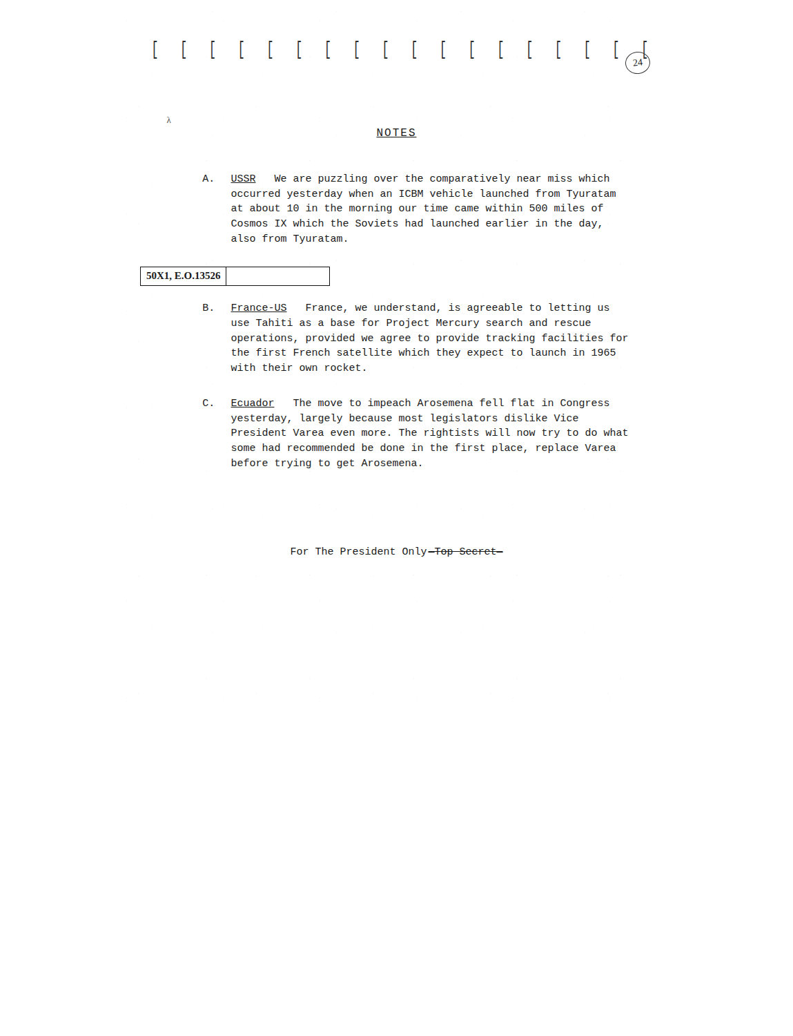[[[[[[[[[[[[[[[[[[
24
NOTES
λ
A. USSR We are puzzling over the comparatively near miss which occurred yesterday when an ICBM vehicle launched from Tyuratam at about 10 in the morning our time came within 500 miles of Cosmos IX which the Soviets had launched earlier in the day, also from Tyuratam.
50X1, E.O.13526
B. France-US France, we understand, is agreeable to letting us use Tahiti as a base for Project Mercury search and rescue operations, provided we agree to provide tracking facilities for the first French satellite which they expect to launch in 1965 with their own rocket.
C. Ecuador The move to impeach Arosemena fell flat in Congress yesterday, largely because most legislators dislike Vice President Varea even more. The rightists will now try to do what some had recommended be done in the first place, replace Varea before trying to get Arosemena.
For The President Only—Top Secret—